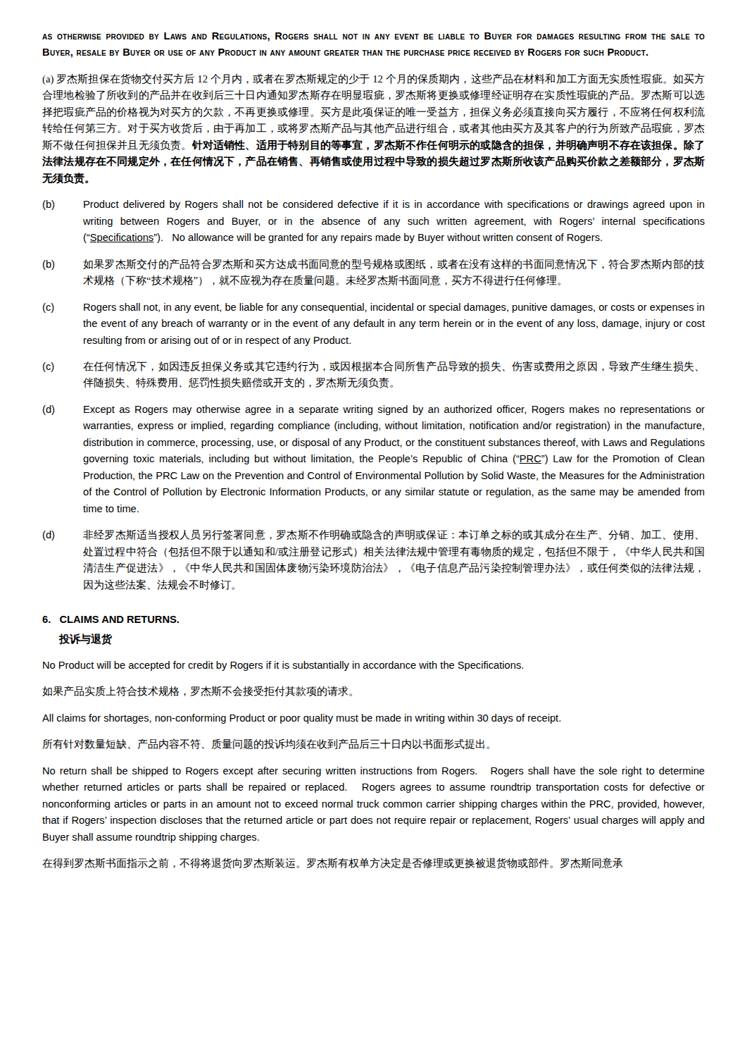as otherwise provided by Laws and Regulations, Rogers shall not in any event be liable to Buyer for damages resulting from the sale to Buyer, resale by Buyer or use of any Product in any amount greater than the purchase price received by Rogers for such Product.
(a) 罗杰斯担保在货物交付买方后 12 个月内，或者在罗杰斯规定的少于 12 个月的保质期内，这些产品在材料和加工方面无实质性瑕疵。如买方合理地检验了所收到的产品并在收到后三十日内通知罗杰斯存在明显瑕疵，罗杰斯将更换或修理经证明存在实质性瑕疵的产品。罗杰斯可以选择把瑕疵产品的价格视为对买方的欠款，不再更换或修理。买方是此项保证的唯一受益方，担保义务必须直接向买方履行，不应将任何权利流转给任何第三方。对于买方收货后，由于再加工，或将罗杰斯产品与其他产品进行组合，或者其他由买方及其客户的行为所致产品瑕疵，罗杰斯不做任何担保并且无须负责。针对适销性、适用于特别目的等事宜，罗杰斯不作任何明示的或隐含的担保，并明确声明不存在该担保。除了法律法规存在不同规定外，在任何情况下，产品在销售、再销售或使用过程中导致的损失超过罗杰斯所收该产品购买价款之差额部分，罗杰斯无须负责。
(b)
Product delivered by Rogers shall not be considered defective if it is in accordance with specifications or drawings agreed upon in writing between Rogers and Buyer, or in the absence of any such written agreement, with Rogers’ internal specifications (“Specifications”). No allowance will be granted for any repairs made by Buyer without written consent of Rogers.
(b)
如果罗杰斯交付的产品符合罗杰斯和买方达成书面同意的型号规格或图纸，或者在没有这样的书面同意情况下，符合罗杰斯内部的技术规格（下称“技术规格”），就不应视为存在质量问题。未经罗杰斯书面同意，买方不得进行任何修理。
(c)
Rogers shall not, in any event, be liable for any consequential, incidental or special damages, punitive damages, or costs or expenses in the event of any breach of warranty or in the event of any default in any term herein or in the event of any loss, damage, injury or cost resulting from or arising out of or in respect of any Product.
(c)
在任何情况下，如因违反担保义务或其它违约行为，或因根据本合同所售产品导致的损失、伤害或费用之原因，导致产生继生损失、伴随损失、特殊费用、惩罚性损失赔偿或开支的，罗杰斯无须负责。
(d)
Except as Rogers may otherwise agree in a separate writing signed by an authorized officer, Rogers makes no representations or warranties, express or implied, regarding compliance (including, without limitation, notification and/or registration) in the manufacture, distribution in commerce, processing, use, or disposal of any Product, or the constituent substances thereof, with Laws and Regulations governing toxic materials, including but without limitation, the People’s Republic of China (“PRC”) Law for the Promotion of Clean Production, the PRC Law on the Prevention and Control of Environmental Pollution by Solid Waste, the Measures for the Administration of the Control of Pollution by Electronic Information Products, or any similar statute or regulation, as the same may be amended from time to time.
(d)
非经罗杰斯适当授权人员另行签署同意，罗杰斯不作明确或隐含的声明或保证：本订单之标的或其成分在生产、分销、加工、使用、处置过程中符合（包括但不限于以通知和/或注册登记形式）相关法律法规中管理有毒物质的规定，包括但不限于，《中华人民共和国清洁生产促进法》，《中华人民共和国固体废物污染环境防治法》，《电子信息产品污染控制管理办法》，或任何类似的法律法规，因为这些法案、法规会不时修订。
6. CLAIMS AND RETURNS.
投诉与退货
No Product will be accepted for credit by Rogers if it is substantially in accordance with the Specifications.
如果产品实质上符合技术规格，罗杰斯不会接受拒付其款项的请求。
All claims for shortages, non-conforming Product or poor quality must be made in writing within 30 days of receipt.
所有针对数量短缺、产品内容不符、质量问题的投诉均须在收到产品后三十日内以书面形式提出。
No return shall be shipped to Rogers except after securing written instructions from Rogers. Rogers shall have the sole right to determine whether returned articles or parts shall be repaired or replaced. Rogers agrees to assume roundtrip transportation costs for defective or nonconforming articles or parts in an amount not to exceed normal truck common carrier shipping charges within the PRC, provided, however, that if Rogers’ inspection discloses that the returned article or part does not require repair or replacement, Rogers’ usual charges will apply and Buyer shall assume roundtrip shipping charges.
在得到罗杰斯书面指示之前，不得将退货向罗杰斯装运。罗杰斯有权单方决定是否修理或更换被退货物或部件。罗杰斯同意承